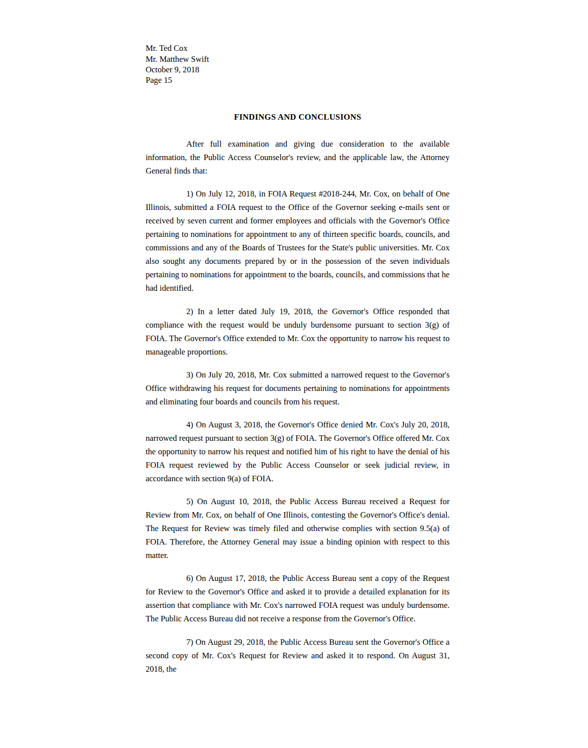Mr. Ted Cox
Mr. Matthew Swift
October 9, 2018
Page 15
FINDINGS AND CONCLUSIONS
After full examination and giving due consideration to the available information, the Public Access Counselor's review, and the applicable law, the Attorney General finds that:
1) On July 12, 2018, in FOIA Request #2018-244, Mr. Cox, on behalf of One Illinois, submitted a FOIA request to the Office of the Governor seeking e-mails sent or received by seven current and former employees and officials with the Governor's Office pertaining to nominations for appointment to any of thirteen specific boards, councils, and commissions and any of the Boards of Trustees for the State's public universities. Mr. Cox also sought any documents prepared by or in the possession of the seven individuals pertaining to nominations for appointment to the boards, councils, and commissions that he had identified.
2) In a letter dated July 19, 2018, the Governor's Office responded that compliance with the request would be unduly burdensome pursuant to section 3(g) of FOIA. The Governor's Office extended to Mr. Cox the opportunity to narrow his request to manageable proportions.
3) On July 20, 2018, Mr. Cox submitted a narrowed request to the Governor's Office withdrawing his request for documents pertaining to nominations for appointments and eliminating four boards and councils from his request.
4) On August 3, 2018, the Governor's Office denied Mr. Cox's July 20, 2018, narrowed request pursuant to section 3(g) of FOIA. The Governor's Office offered Mr. Cox the opportunity to narrow his request and notified him of his right to have the denial of his FOIA request reviewed by the Public Access Counselor or seek judicial review, in accordance with section 9(a) of FOIA.
5) On August 10, 2018, the Public Access Bureau received a Request for Review from Mr. Cox, on behalf of One Illinois, contesting the Governor's Office's denial. The Request for Review was timely filed and otherwise complies with section 9.5(a) of FOIA. Therefore, the Attorney General may issue a binding opinion with respect to this matter.
6) On August 17, 2018, the Public Access Bureau sent a copy of the Request for Review to the Governor's Office and asked it to provide a detailed explanation for its assertion that compliance with Mr. Cox's narrowed FOIA request was unduly burdensome. The Public Access Bureau did not receive a response from the Governor's Office.
7) On August 29, 2018, the Public Access Bureau sent the Governor's Office a second copy of Mr. Cox's Request for Review and asked it to respond. On August 31, 2018, the